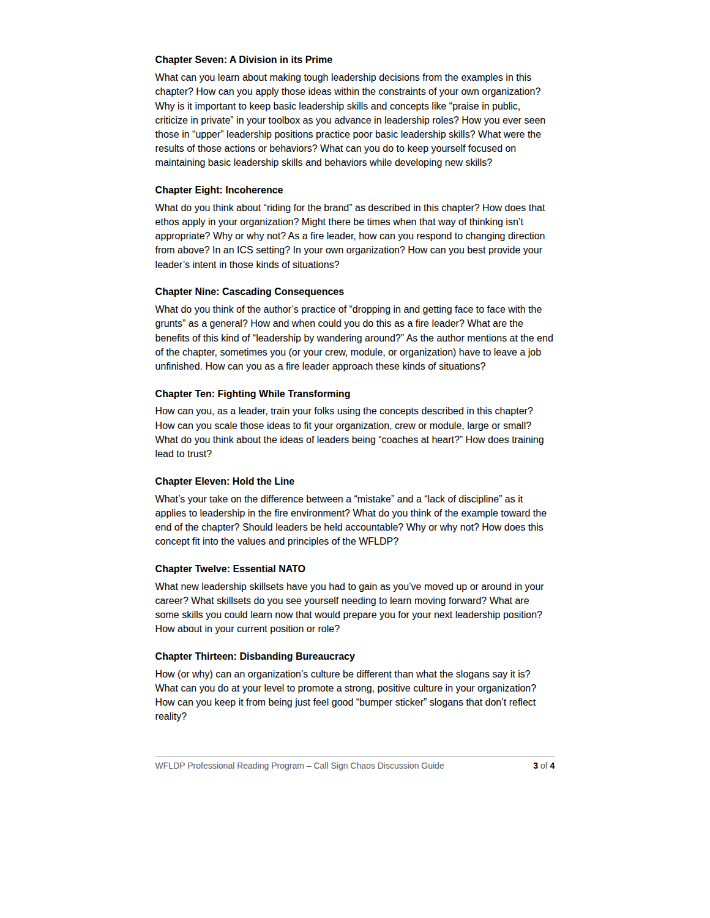Chapter Seven: A Division in its Prime
What can you learn about making tough leadership decisions from the examples in this chapter? How can you apply those ideas within the constraints of your own organization? Why is it important to keep basic leadership skills and concepts like “praise in public, criticize in private” in your toolbox as you advance in leadership roles? How you ever seen those in “upper” leadership positions practice poor basic leadership skills? What were the results of those actions or behaviors? What can you do to keep yourself focused on maintaining basic leadership skills and behaviors while developing new skills?
Chapter Eight: Incoherence
What do you think about “riding for the brand” as described in this chapter? How does that ethos apply in your organization? Might there be times when that way of thinking isn’t appropriate? Why or why not? As a fire leader, how can you respond to changing direction from above? In an ICS setting? In your own organization? How can you best provide your leader’s intent in those kinds of situations?
Chapter Nine: Cascading Consequences
What do you think of the author’s practice of “dropping in and getting face to face with the grunts” as a general? How and when could you do this as a fire leader? What are the benefits of this kind of “leadership by wandering around?” As the author mentions at the end of the chapter, sometimes you (or your crew, module, or organization) have to leave a job unfinished. How can you as a fire leader approach these kinds of situations?
Chapter Ten: Fighting While Transforming
How can you, as a leader, train your folks using the concepts described in this chapter? How can you scale those ideas to fit your organization, crew or module, large or small? What do you think about the ideas of leaders being “coaches at heart?” How does training lead to trust?
Chapter Eleven: Hold the Line
What’s your take on the difference between a “mistake” and a “lack of discipline” as it applies to leadership in the fire environment? What do you think of the example toward the end of the chapter? Should leaders be held accountable? Why or why not? How does this concept fit into the values and principles of the WFLDP?
Chapter Twelve: Essential NATO
What new leadership skillsets have you had to gain as you’ve moved up or around in your career? What skillsets do you see yourself needing to learn moving forward? What are some skills you could learn now that would prepare you for your next leadership position? How about in your current position or role?
Chapter Thirteen: Disbanding Bureaucracy
How (or why) can an organization’s culture be different than what the slogans say it is? What can you do at your level to promote a strong, positive culture in your organization? How can you keep it from being just feel good “bumper sticker” slogans that don’t reflect reality?
WFLDP Professional Reading Program – Call Sign Chaos Discussion Guide 3 of 4